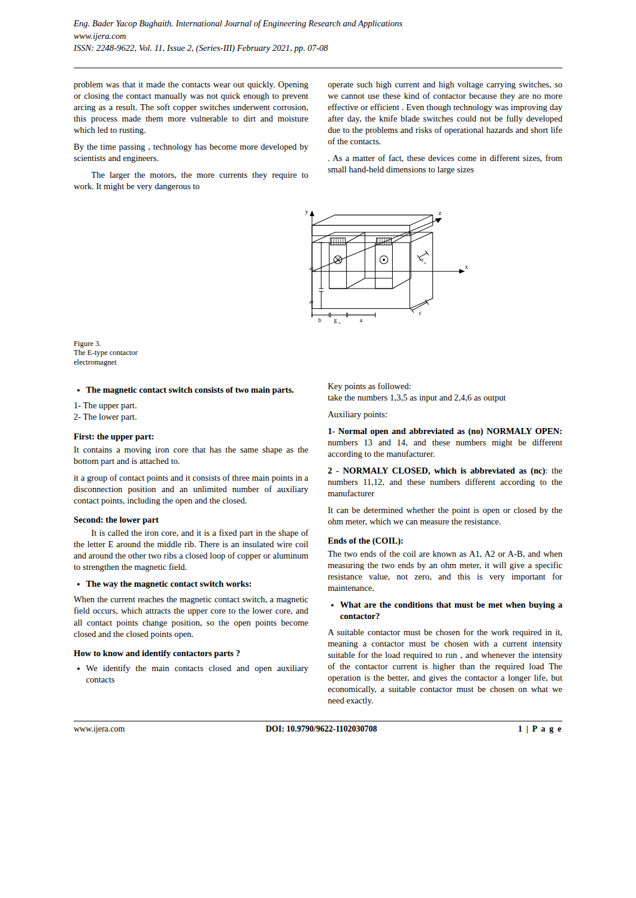Eng. Bader Yacop Bughaith. International Journal of Engineering Research and Applications www.ijera.com ISSN: 2248-9622, Vol. 11, Issue 2, (Series-III) February 2021, pp. 07-08
problem was that it made the contacts wear out quickly. Opening or closing the contact manually was not quick enough to prevent arcing as a result. The soft copper switches underwent corrosion, this process made them more vulnerable to dirt and moisture which led to rusting.
By the time passing , technology has become more developed by scientists and engineers.
The larger the motors, the more currents they require to work. It might be very dangerous to
operate such high current and high voltage carrying switches, so we cannot use these kind of contactor because they are no more effective or efficient . Even though technology was improving day after day, the knife blade switches could not be fully developed due to the problems and risks of operational hazards and short life of the contacts.
. As a matter of fact, these devices come in different sizes, from small hand-held dimensions to large sizes
y x z h o b b g o a b o c
Figure 3.
The E-type contactor
electromagnet
The magnetic contact switch consists of two main parts.
1- The upper part.
2- The lower part.
First: the upper part:
It contains a moving iron core that has the same shape as the bottom part and is attached to.
it a group of contact points and it consists of three main points in a disconnection position and an unlimited number of auxiliary contact points, including the open and the closed.
Second: the lower part
It is called the iron core, and it is a fixed part in the shape of the letter E around the middle rib. There is an insulated wire coil and around the other two ribs a closed loop of copper or aluminum to strengthen the magnetic field.
The way the magnetic contact switch works:
When the current reaches the magnetic contact switch, a magnetic field occurs, which attracts the upper core to the lower core, and all contact points change position, so the open points become closed and the closed points open.
How to know and identify contactors parts ?
We identify the main contacts closed and open auxiliary contacts
Key points as followed:
take the numbers 1,3,5 as input and 2,4,6 as output
Auxiliary points:
1- Normal open and abbreviated as (no) NORMALY OPEN: numbers 13 and 14, and these numbers might be different according to the manufacturer.
2 - NORMALY CLOSED, which is abbreviated as (nc): the numbers 11,12, and these numbers different according to the manufacturer
It can be determined whether the point is open or closed by the ohm meter, which we can measure the resistance.
Ends of the (COIL):
The two ends of the coil are known as A1, A2 or A-B, and when measuring the two ends by an ohm meter, it will give a specific resistance value, not zero, and this is very important for maintenance.
What are the conditions that must be met when buying a contactor?
A suitable contactor must be chosen for the work required in it, meaning a contactor must be chosen with a current intensity suitable for the load required to run , and whenever the intensity of the contactor current is higher than the required load The operation is the better, and gives the contactor a longer life, but economically, a suitable contactor must be chosen on what we need exactly.
www.ijera.com DOI: 10.9790/9622-1102030708 1 | P a g e